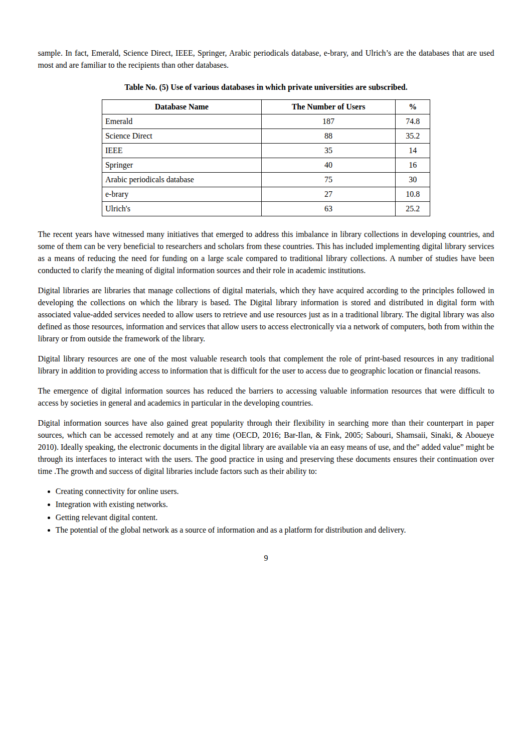sample. In fact, Emerald, Science Direct, IEEE, Springer, Arabic periodicals database, e-brary, and Ulrich’s are the databases that are used most and are familiar to the recipients than other databases.
Table No. (5) Use of various databases in which private universities are subscribed.
| Database Name | The Number of Users | % |
| --- | --- | --- |
| Emerald | 187 | 74.8 |
| Science Direct | 88 | 35.2 |
| IEEE | 35 | 14 |
| Springer | 40 | 16 |
| Arabic periodicals database | 75 | 30 |
| e-brary | 27 | 10.8 |
| Ulrich's | 63 | 25.2 |
The recent years have witnessed many initiatives that emerged to address this imbalance in library collections in developing countries, and some of them can be very beneficial to researchers and scholars from these countries. This has included implementing digital library services as a means of reducing the need for funding on a large scale compared to traditional library collections. A number of studies have been conducted to clarify the meaning of digital information sources and their role in academic institutions.
Digital libraries are libraries that manage collections of digital materials, which they have acquired according to the principles followed in developing the collections on which the library is based. The Digital library information is stored and distributed in digital form with associated value-added services needed to allow users to retrieve and use resources just as in a traditional library. The digital library was also defined as those resources, information and services that allow users to access electronically via a network of computers, both from within the library or from outside the framework of the library.
Digital library resources are one of the most valuable research tools that complement the role of print-based resources in any traditional library in addition to providing access to information that is difficult for the user to access due to geographic location or financial reasons.
The emergence of digital information sources has reduced the barriers to accessing valuable information resources that were difficult to access by societies in general and academics in particular in the developing countries.
Digital information sources have also gained great popularity through their flexibility in searching more than their counterpart in paper sources, which can be accessed remotely and at any time (OECD, 2016; Bar-Ilan, & Fink, 2005; Sabouri, Shamsaii, Sinaki, & Aboueye 2010). Ideally speaking, the electronic documents in the digital library are available via an easy means of use, and the" added value” might be through its interfaces to interact with the users. The good practice in using and preserving these documents ensures their continuation over time .The growth and success of digital libraries include factors such as their ability to:
Creating connectivity for online users.
Integration with existing networks.
Getting relevant digital content.
The potential of the global network as a source of information and as a platform for distribution and delivery.
9